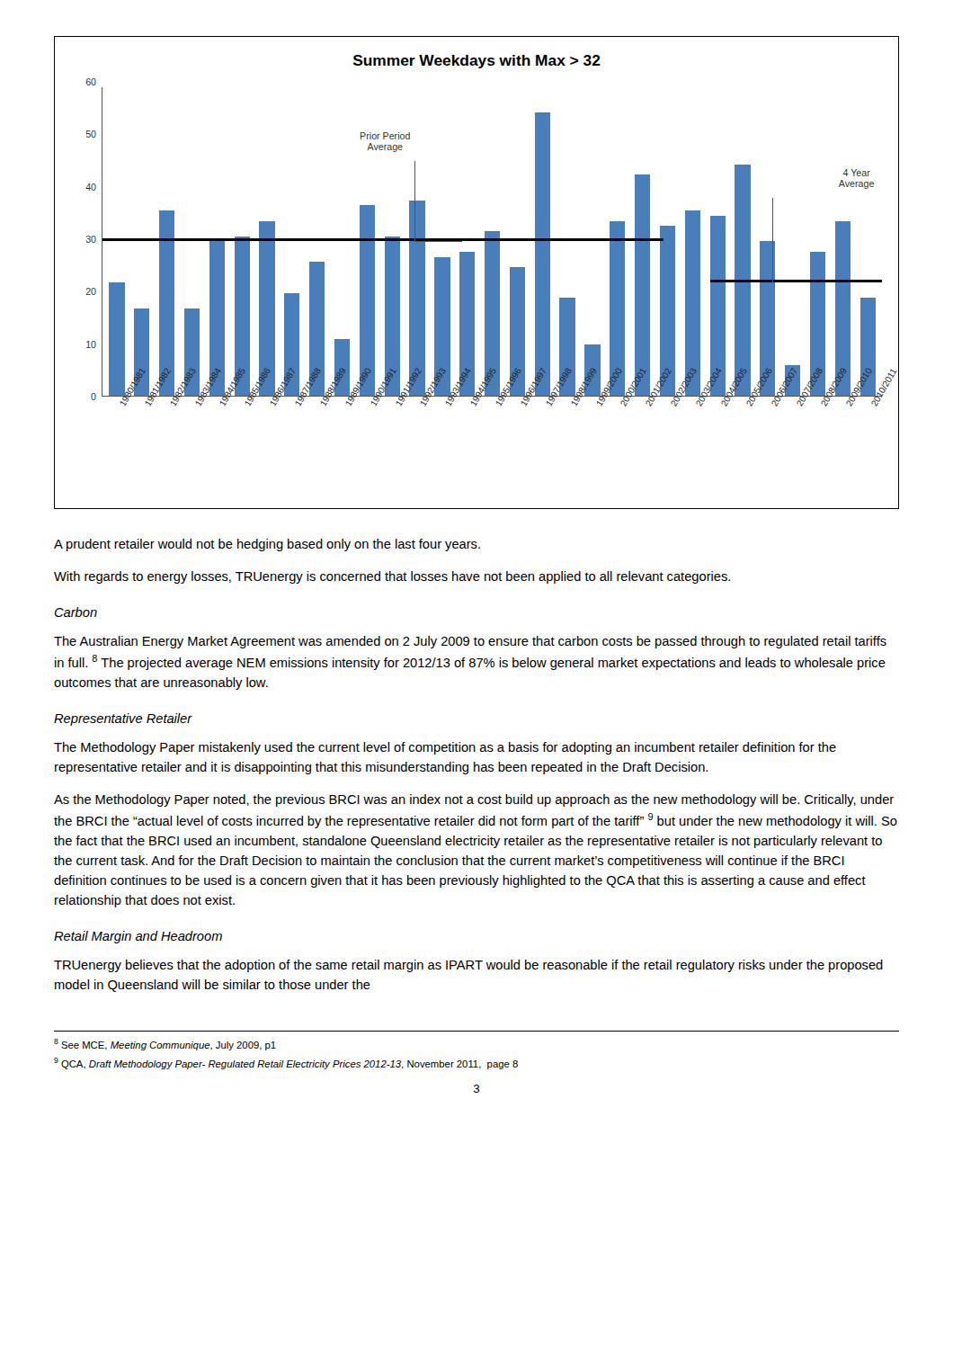Summer Weekdays with Max > 32
60
50
40
30
20
10
0
Prior Period
Average
4 Year
Average
1980/1981
1981/1982
1982/1983
1983/1984
1984/1985
1985/1986
1986/1987
1987/1988
1988/1989
1989/1990
1990/1991
1991/1992
1992/1993
1993/1994
1994/1995
1995/1996
1996/1997
1997/1998
1998/1999
1999/2000
2000/2001
2001/2002
2002/2003
2003/2004
2004/2005
2005/2006
2006/2007
2007/2008
2008/2009
2009/2010
2010/2011
A prudent retailer would not be hedging based only on the last four years.
With regards to energy losses, TRUenergy is concerned that losses have not been applied to all relevant categories.
Carbon
The Australian Energy Market Agreement was amended on 2 July 2009 to ensure that carbon costs be passed through to regulated retail tariffs in full. 8 The projected average NEM emissions intensity for 2012/13 of 87% is below general market expectations and leads to wholesale price outcomes that are unreasonably low.
Representative Retailer
The Methodology Paper mistakenly used the current level of competition as a basis for adopting an incumbent retailer definition for the representative retailer and it is disappointing that this misunderstanding has been repeated in the Draft Decision.
As the Methodology Paper noted, the previous BRCI was an index not a cost build up approach as the new methodology will be. Critically, under the BRCI the “actual level of costs incurred by the representative retailer did not form part of the tariff” 9 but under the new methodology it will. So the fact that the BRCI used an incumbent, standalone Queensland electricity retailer as the representative retailer is not particularly relevant to the current task. And for the Draft Decision to maintain the conclusion that the current market’s competitiveness will continue if the BRCI definition continues to be used is a concern given that it has been previously highlighted to the QCA that this is asserting a cause and effect relationship that does not exist.
Retail Margin and Headroom
TRUenergy believes that the adoption of the same retail margin as IPART would be reasonable if the retail regulatory risks under the proposed model in Queensland will be similar to those under the
8 See MCE, Meeting Communique, July 2009, p1
9 QCA, Draft Methodology Paper- Regulated Retail Electricity Prices 2012-13, November 2011, page 8
3